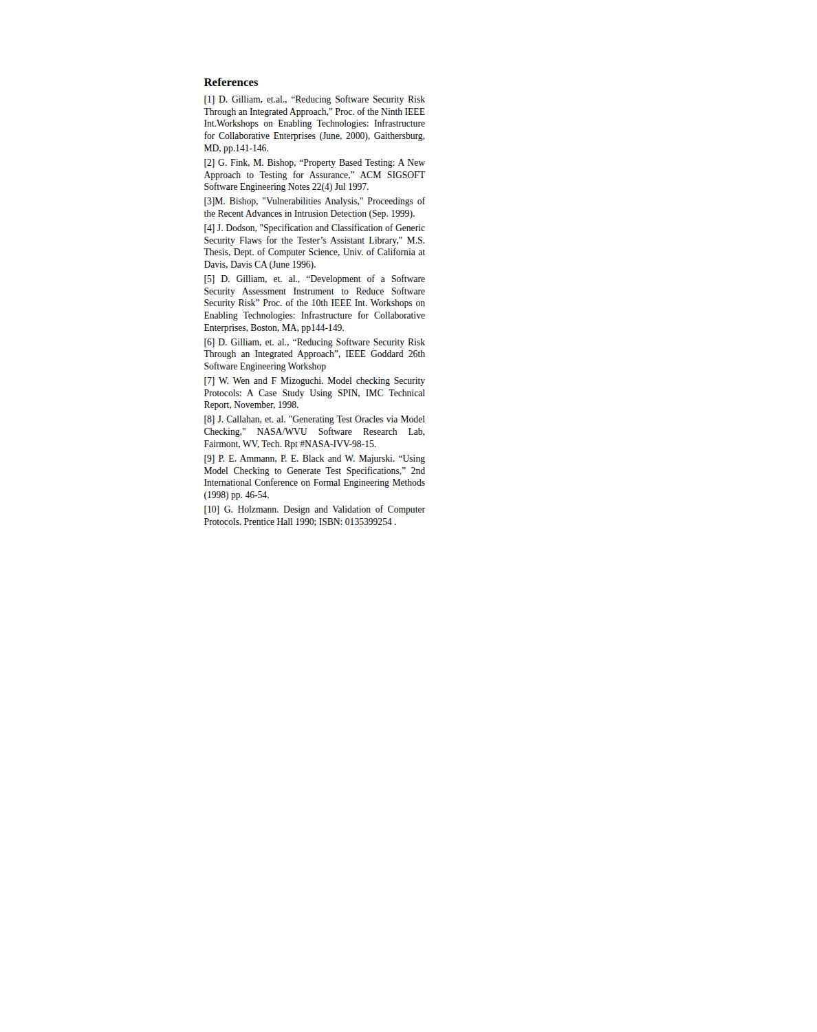References
[1] D. Gilliam, et.al., “Reducing Software Security Risk Through an Integrated Approach,” Proc. of the Ninth IEEE Int.Workshops on Enabling Technologies: Infrastructure for Collaborative Enterprises (June, 2000), Gaithersburg, MD, pp.141-146.
[2] G. Fink, M. Bishop, “Property Based Testing: A New Approach to Testing for Assurance,” ACM SIGSOFT Software Engineering Notes 22(4) Jul 1997.
[3] M. Bishop, "Vulnerabilities Analysis," Proceedings of the Recent Advances in Intrusion Detection (Sep. 1999).
[4] J. Dodson, "Specification and Classification of Generic Security Flaws for the Tester’s Assistant Library," M.S. Thesis, Dept. of Computer Science, Univ. of California at Davis, Davis CA (June 1996).
[5] D. Gilliam, et. al., “Development of a Software Security Assessment Instrument to Reduce Software Security Risk” Proc. of the 10th IEEE Int. Workshops on Enabling Technologies: Infrastructure for Collaborative Enterprises, Boston, MA, pp144-149.
[6] D. Gilliam, et. al., “Reducing Software Security Risk Through an Integrated Approach”, IEEE Goddard 26th Software Engineering Workshop
[7] W. Wen and F Mizoguchi. Model checking Security Protocols: A Case Study Using SPIN, IMC Technical Report, November, 1998.
[8] J. Callahan, et. al. "Generating Test Oracles via Model Checking," NASA/WVU Software Research Lab, Fairmont, WV, Tech. Rpt #NASA-IVV-98-15.
[9] P. E. Ammann, P. E. Black and W. Majurski. “Using Model Checking to Generate Test Specifications,” 2nd International Conference on Formal Engineering Methods (1998) pp. 46-54.
[10] G. Holzmann. Design and Validation of Computer Protocols. Prentice Hall 1990; ISBN: 0135399254 .